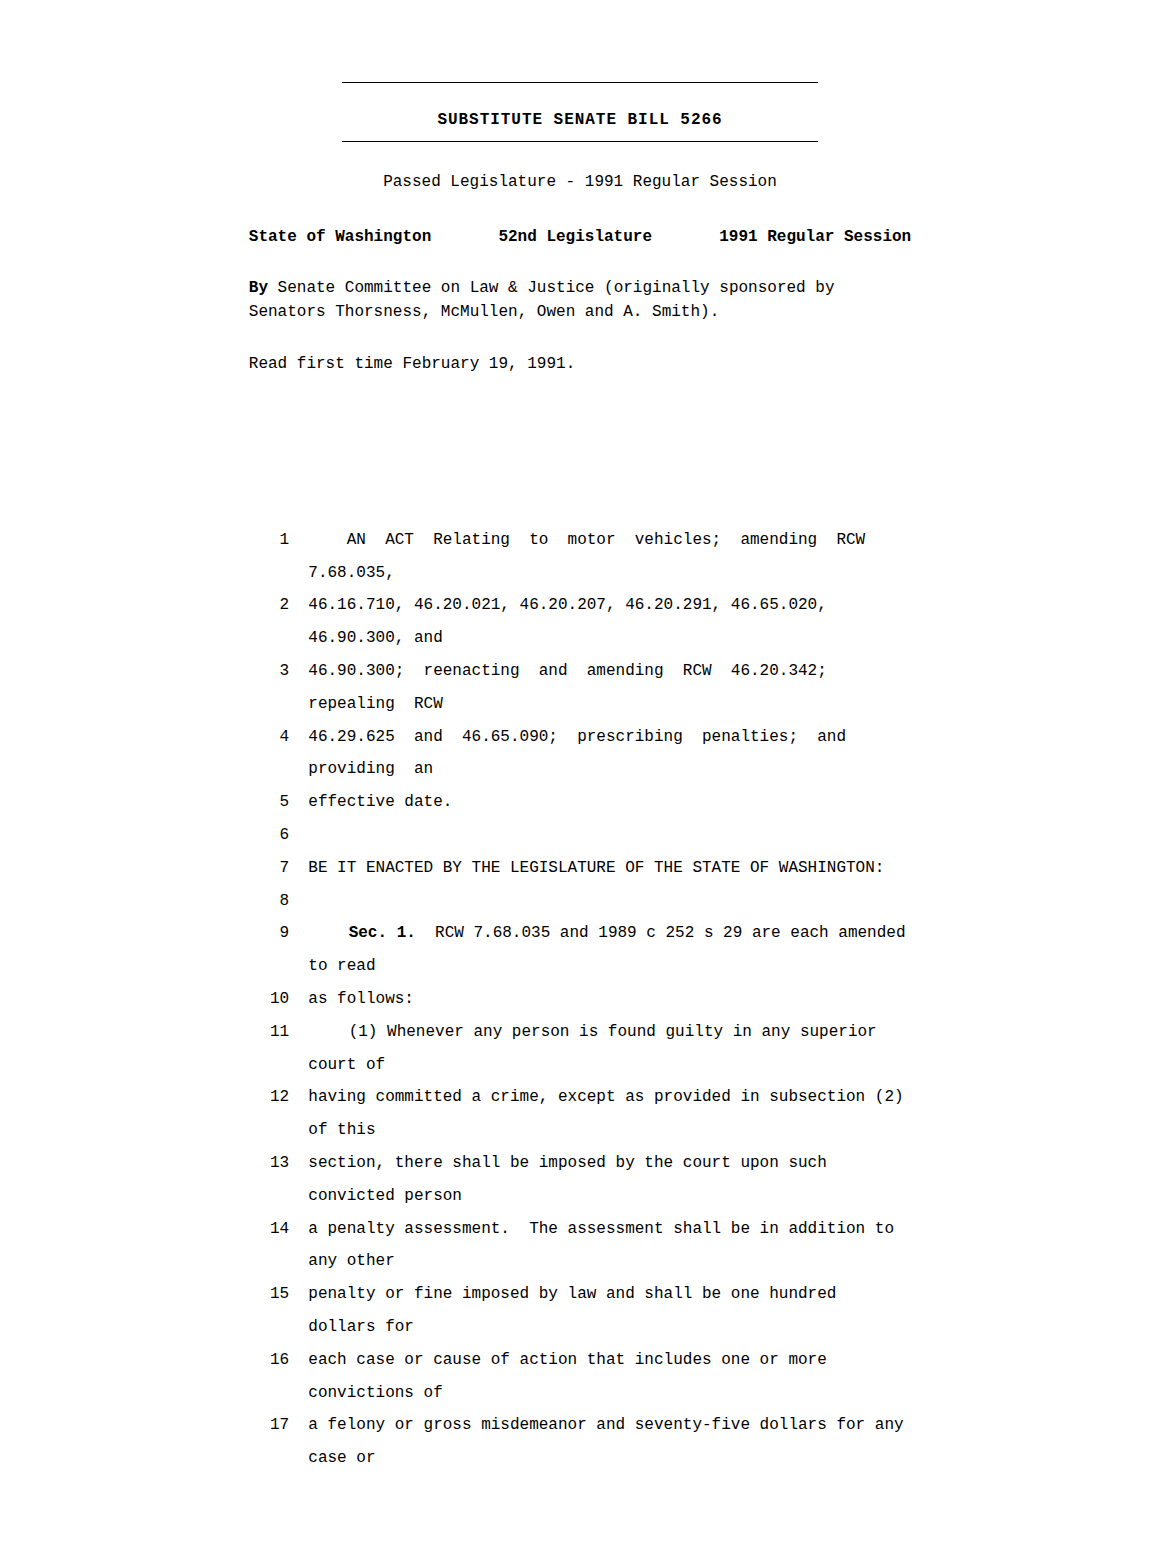SUBSTITUTE SENATE BILL 5266
Passed Legislature - 1991 Regular Session
State of Washington 52nd Legislature 1991 Regular Session
By Senate Committee on Law & Justice (originally sponsored by Senators Thorsness, McMullen, Owen and A. Smith).
Read first time February 19, 1991.
AN ACT Relating to motor vehicles; amending RCW 7.68.035,
46.16.710, 46.20.021, 46.20.207, 46.20.291, 46.65.020, 46.90.300, and
46.90.300; reenacting and amending RCW 46.20.342; repealing RCW
46.29.625 and 46.65.090; prescribing penalties; and providing an
effective date.
BE IT ENACTED BY THE LEGISLATURE OF THE STATE OF WASHINGTON:
Sec. 1. RCW 7.68.035 and 1989 c 252 s 29 are each amended to read
as follows:
(1) Whenever any person is found guilty in any superior court of
having committed a crime, except as provided in subsection (2) of this
section, there shall be imposed by the court upon such convicted person
a penalty assessment. The assessment shall be in addition to any other
penalty or fine imposed by law and shall be one hundred dollars for
each case or cause of action that includes one or more convictions of
a felony or gross misdemeanor and seventy-five dollars for any case or